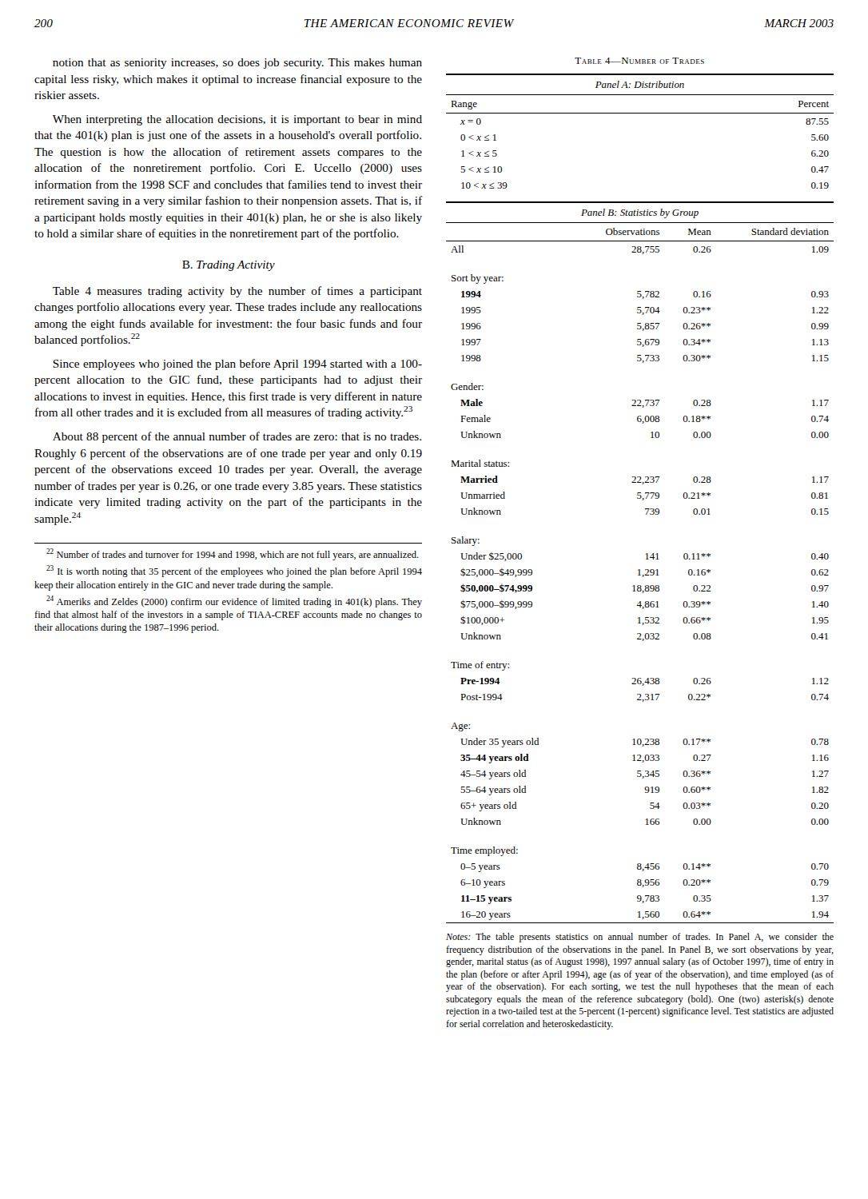200 THE AMERICAN ECONOMIC REVIEW MARCH 2003
notion that as seniority increases, so does job security. This makes human capital less risky, which makes it optimal to increase financial exposure to the riskier assets.
When interpreting the allocation decisions, it is important to bear in mind that the 401(k) plan is just one of the assets in a household's overall portfolio. The question is how the allocation of retirement assets compares to the allocation of the nonretirement portfolio. Cori E. Uccello (2000) uses information from the 1998 SCF and concludes that families tend to invest their retirement saving in a very similar fashion to their nonpension assets. That is, if a participant holds mostly equities in their 401(k) plan, he or she is also likely to hold a similar share of equities in the nonretirement part of the portfolio.
B. Trading Activity
Table 4 measures trading activity by the number of times a participant changes portfolio allocations every year. These trades include any reallocations among the eight funds available for investment: the four basic funds and four balanced portfolios.22
Since employees who joined the plan before April 1994 started with a 100-percent allocation to the GIC fund, these participants had to adjust their allocations to invest in equities. Hence, this first trade is very different in nature from all other trades and it is excluded from all measures of trading activity.23
About 88 percent of the annual number of trades are zero: that is no trades. Roughly 6 percent of the observations are of one trade per year and only 0.19 percent of the observations exceed 10 trades per year. Overall, the average number of trades per year is 0.26, or one trade every 3.85 years. These statistics indicate very limited trading activity on the part of the participants in the sample.24
22 Number of trades and turnover for 1994 and 1998, which are not full years, are annualized.
23 It is worth noting that 35 percent of the employees who joined the plan before April 1994 keep their allocation entirely in the GIC and never trade during the sample.
24 Ameriks and Zeldes (2000) confirm our evidence of limited trading in 401(k) plans. They find that almost half of the investors in a sample of TIAA-CREF accounts made no changes to their allocations during the 1987–1996 period.
Table 4—Number of Trades
| Panel A: Distribution |
| Range | Percent |
| x = 0 | 87.55 |
| 0 < x ≤ 1 | 5.60 |
| 1 < x ≤ 5 | 6.20 |
| 5 < x ≤ 10 | 0.47 |
| 10 < x ≤ 39 | 0.19 |
| Panel B: Statistics by Group |
| | Observations | Mean | Standard deviation |
| All | 28,755 | 0.26 | 1.09 |
| Sort by year: |
| 1994 | 5,782 | 0.16 | 0.93 |
| 1995 | 5,704 | 0.23** | 1.22 |
| 1996 | 5,857 | 0.26** | 0.99 |
| 1997 | 5,679 | 0.34** | 1.13 |
| 1998 | 5,733 | 0.30** | 1.15 |
| Gender: |
| Male | 22,737 | 0.28 | 1.17 |
| Female | 6,008 | 0.18** | 0.74 |
| Unknown | 10 | 0.00 | 0.00 |
| Marital status: |
| Married | 22,237 | 0.28 | 1.17 |
| Unmarried | 5,779 | 0.21** | 0.81 |
| Unknown | 739 | 0.01 | 0.15 |
| Salary: |
| Under $25,000 | 141 | 0.11** | 0.40 |
| $25,000–$49,999 | 1,291 | 0.16* | 0.62 |
| $50,000–$74,999 | 18,898 | 0.22 | 0.97 |
| $75,000–$99,999 | 4,861 | 0.39** | 1.40 |
| $100,000+ | 1,532 | 0.66** | 1.95 |
| Unknown | 2,032 | 0.08 | 0.41 |
| Time of entry: |
| Pre-1994 | 26,438 | 0.26 | 1.12 |
| Post-1994 | 2,317 | 0.22* | 0.74 |
| Age: |
| Under 35 years old | 10,238 | 0.17** | 0.78 |
| 35–44 years old | 12,033 | 0.27 | 1.16 |
| 45–54 years old | 5,345 | 0.36** | 1.27 |
| 55–64 years old | 919 | 0.60** | 1.82 |
| 65+ years old | 54 | 0.03** | 0.20 |
| Unknown | 166 | 0.00 | 0.00 |
| Time employed: |
| 0–5 years | 8,456 | 0.14** | 0.70 |
| 6–10 years | 8,956 | 0.20** | 0.79 |
| 11–15 years | 9,783 | 0.35 | 1.37 |
| 16–20 years | 1,560 | 0.64** | 1.94 |
Notes: The table presents statistics on annual number of trades. In Panel A, we consider the frequency distribution of the observations in the panel. In Panel B, we sort observations by year, gender, marital status (as of August 1998), 1997 annual salary (as of October 1997), time of entry in the plan (before or after April 1994), age (as of year of the observation), and time employed (as of year of the observation). For each sorting, we test the null hypotheses that the mean of each subcategory equals the mean of the reference subcategory (bold). One (two) asterisk(s) denote rejection in a two-tailed test at the 5-percent (1-percent) significance level. Test statistics are adjusted for serial correlation and heteroskedasticity.